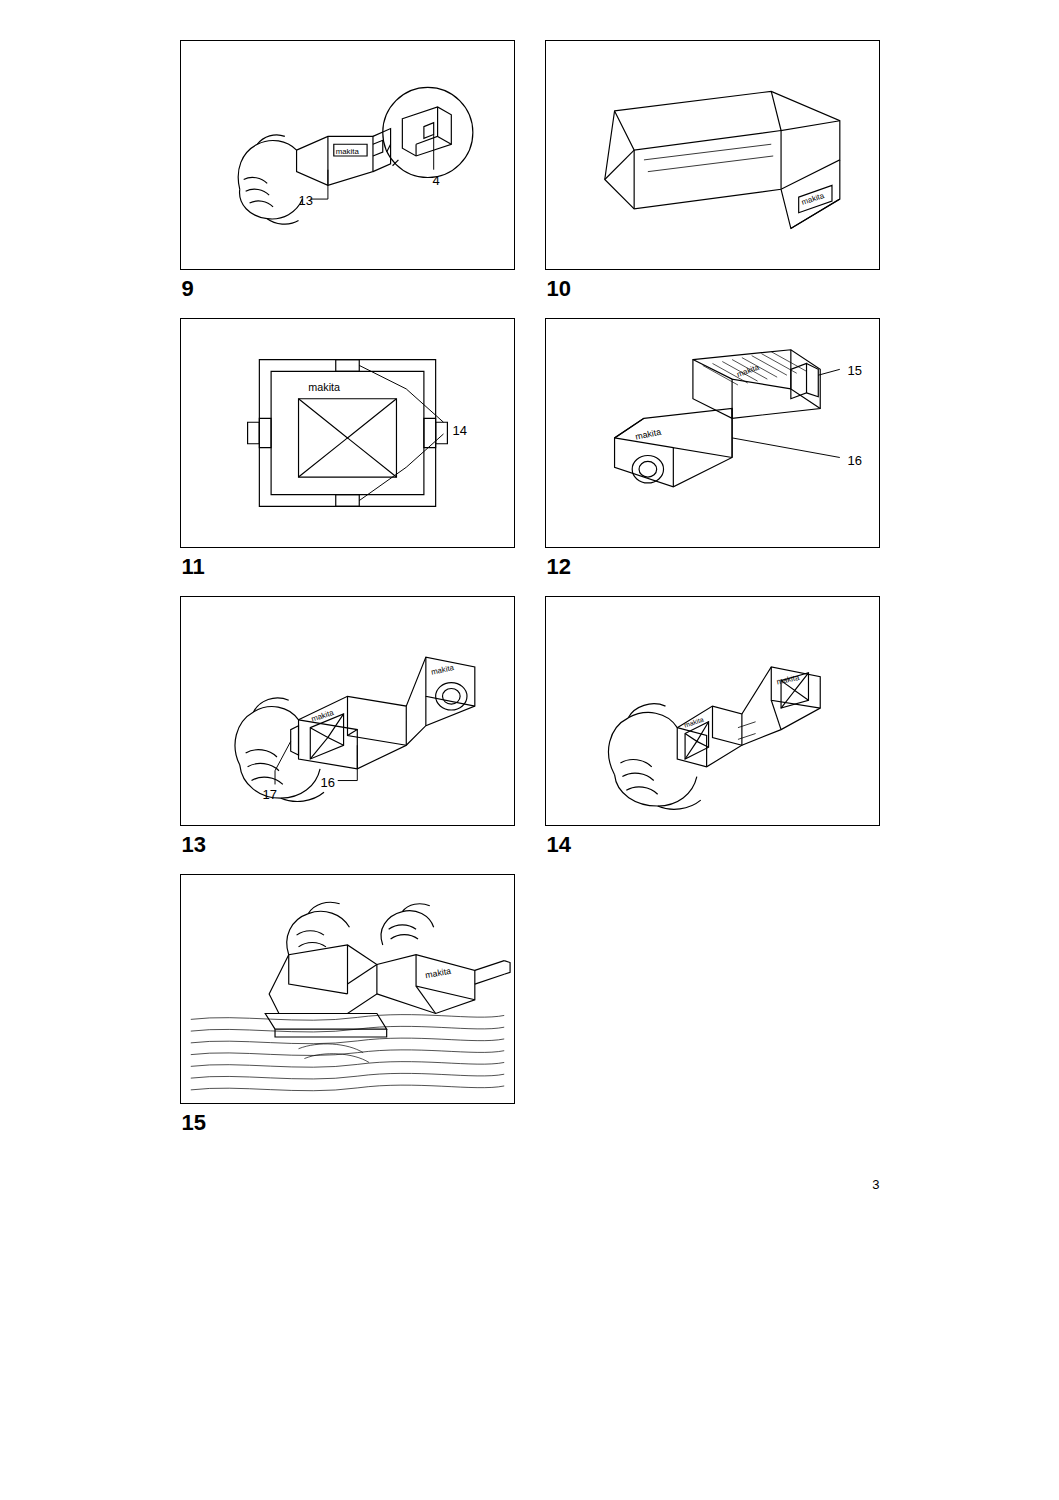makita 4 13
9
makita
10
makita 14
11
makita makita 15 16
12
makita makita 17 16
13
makita makita
14
makita
15
3